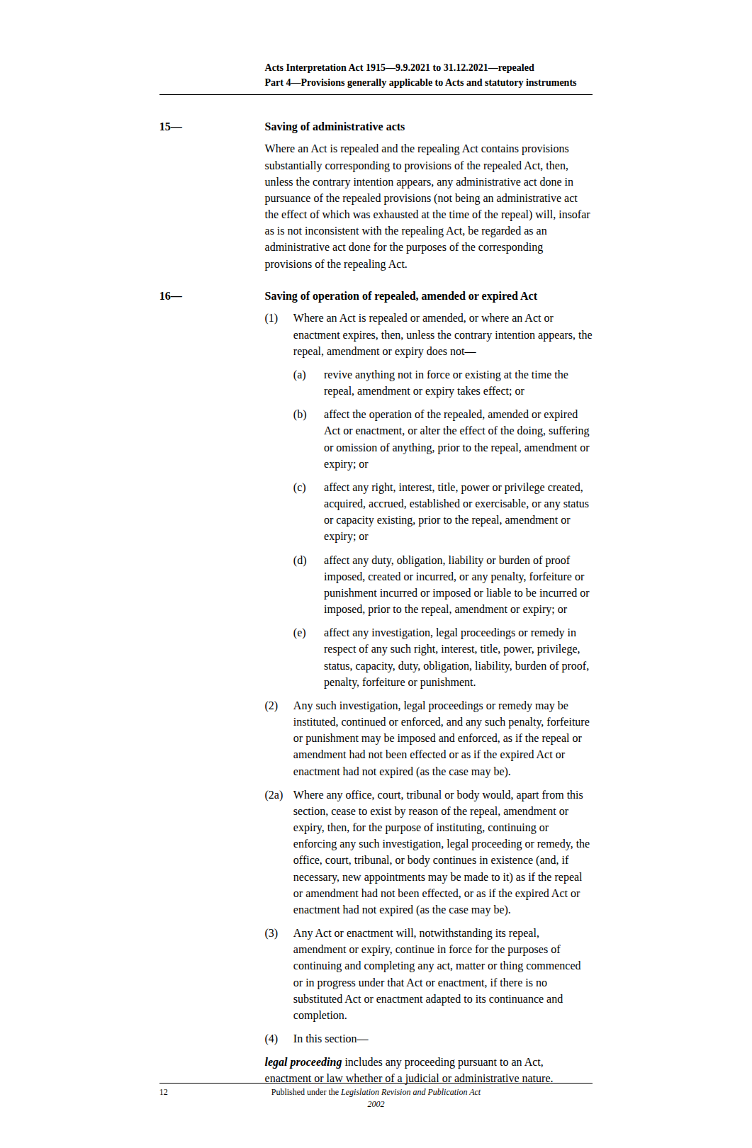Acts Interpretation Act 1915—9.9.2021 to 31.12.2021—repealed
Part 4—Provisions generally applicable to Acts and statutory instruments
15—Saving of administrative acts
Where an Act is repealed and the repealing Act contains provisions substantially corresponding to provisions of the repealed Act, then, unless the contrary intention appears, any administrative act done in pursuance of the repealed provisions (not being an administrative act the effect of which was exhausted at the time of the repeal) will, insofar as is not inconsistent with the repealing Act, be regarded as an administrative act done for the purposes of the corresponding provisions of the repealing Act.
16—Saving of operation of repealed, amended or expired Act
(1) Where an Act is repealed or amended, or where an Act or enactment expires, then, unless the contrary intention appears, the repeal, amendment or expiry does not—
(a) revive anything not in force or existing at the time the repeal, amendment or expiry takes effect; or
(b) affect the operation of the repealed, amended or expired Act or enactment, or alter the effect of the doing, suffering or omission of anything, prior to the repeal, amendment or expiry; or
(c) affect any right, interest, title, power or privilege created, acquired, accrued, established or exercisable, or any status or capacity existing, prior to the repeal, amendment or expiry; or
(d) affect any duty, obligation, liability or burden of proof imposed, created or incurred, or any penalty, forfeiture or punishment incurred or imposed or liable to be incurred or imposed, prior to the repeal, amendment or expiry; or
(e) affect any investigation, legal proceedings or remedy in respect of any such right, interest, title, power, privilege, status, capacity, duty, obligation, liability, burden of proof, penalty, forfeiture or punishment.
(2) Any such investigation, legal proceedings or remedy may be instituted, continued or enforced, and any such penalty, forfeiture or punishment may be imposed and enforced, as if the repeal or amendment had not been effected or as if the expired Act or enactment had not expired (as the case may be).
(2a) Where any office, court, tribunal or body would, apart from this section, cease to exist by reason of the repeal, amendment or expiry, then, for the purpose of instituting, continuing or enforcing any such investigation, legal proceeding or remedy, the office, court, tribunal, or body continues in existence (and, if necessary, new appointments may be made to it) as if the repeal or amendment had not been effected, or as if the expired Act or enactment had not expired (as the case may be).
(3) Any Act or enactment will, notwithstanding its repeal, amendment or expiry, continue in force for the purposes of continuing and completing any act, matter or thing commenced or in progress under that Act or enactment, if there is no substituted Act or enactment adapted to its continuance and completion.
(4) In this section—
legal proceeding includes any proceeding pursuant to an Act, enactment or law whether of a judicial or administrative nature.
12
Published under the Legislation Revision and Publication Act 2002